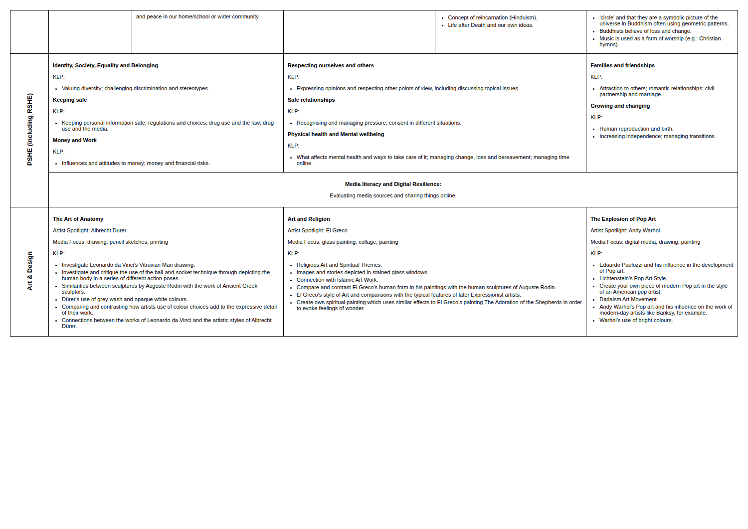| | | and peace in our home/school or wider community. | | Concept of reincarnation (Hinduism). Life after Death and our own ideas. | 'circle' and that they are a symbolic picture of the universe in Buddhism often using geometric patterns. Buddhists believe of loss and change. Music is used as a form of worship (e.g.: Christian hymns). |
| PSHE (including RSHE) | Identity, Society, Equality and Belonging KLP: Valuing diversity; challenging discrimination and stereotypes. Keeping safe KLP: Keeping personal information safe; regulations and choices; drug use and the law; drug use and the media. Money and Work KLP: Influences and attitudes to money; money and financial risks. | Respecting ourselves and others KLP: Expressing opinions and respecting other points of view, including discussing topical issues. Safe relationships KLP: Recognising and managing pressure; consent in different situations. Physical health and Mental wellbeing KLP: What affects mental health and ways to take care of it; managing change, loss and bereavement; managing time online. | Families and friendships KLP: Attraction to others; romantic relationships; civil partnership and marriage. Growing and changing KLP: Human reproduction and birth. Increasing independence; managing transitions. |
| Media literacy and Digital Resilience: Evaluating media sources and sharing things online. |
| Art & Design | The Art of Anatomy Artist Spotlight: Albrecht Durer Media Focus: drawing, pencil sketches, printing KLP: Investigate Leonardo da Vinci's Vitruvian Man drawing. Investigate and critique the use of the ball-and-socket technique through depicting the human body in a series of different action poses. Similarities between sculptures by Auguste Rodin with the work of Ancient Greek sculptors. Dürer's use of grey wash and opaque white colours. Comparing and contrasting how artists use of colour choices add to the expressive detail of their work. Connections between the works of Leonardo da Vinci and the artistic styles of Albrecht Dürer. | Art and Religion Artist Spotlight: El Greco Media Focus: glass painting, collage, painting KLP: Religious Art and Spiritual Themes. Images and stories depicted in stained glass windows. Connection with Islamic Art Work. Compare and contrast El Greco's human form in his paintings with the human sculptures of Auguste Rodin. El Greco's style of Art and comparisons with the typical features of later Expressionist artists. Create own spiritual painting which uses similar effects to El Greco's painting The Adoration of the Shepherds in order to evoke feelings of wonder. | The Explosion of Pop Art Artist Spotlight: Andy Warhol Media Focus: digital media, drawing, painting KLP: Eduardo Paolozzi and his influence in the development of Pop art. Lichtenstein's Pop Art Style. Create your own piece of modern Pop art in the style of an American pop artist. Dadaism Art Movement. Andy Warhol's Pop art and his influence on the work of modern-day artists like Banksy, for example. Warhol's use of bright colours. |